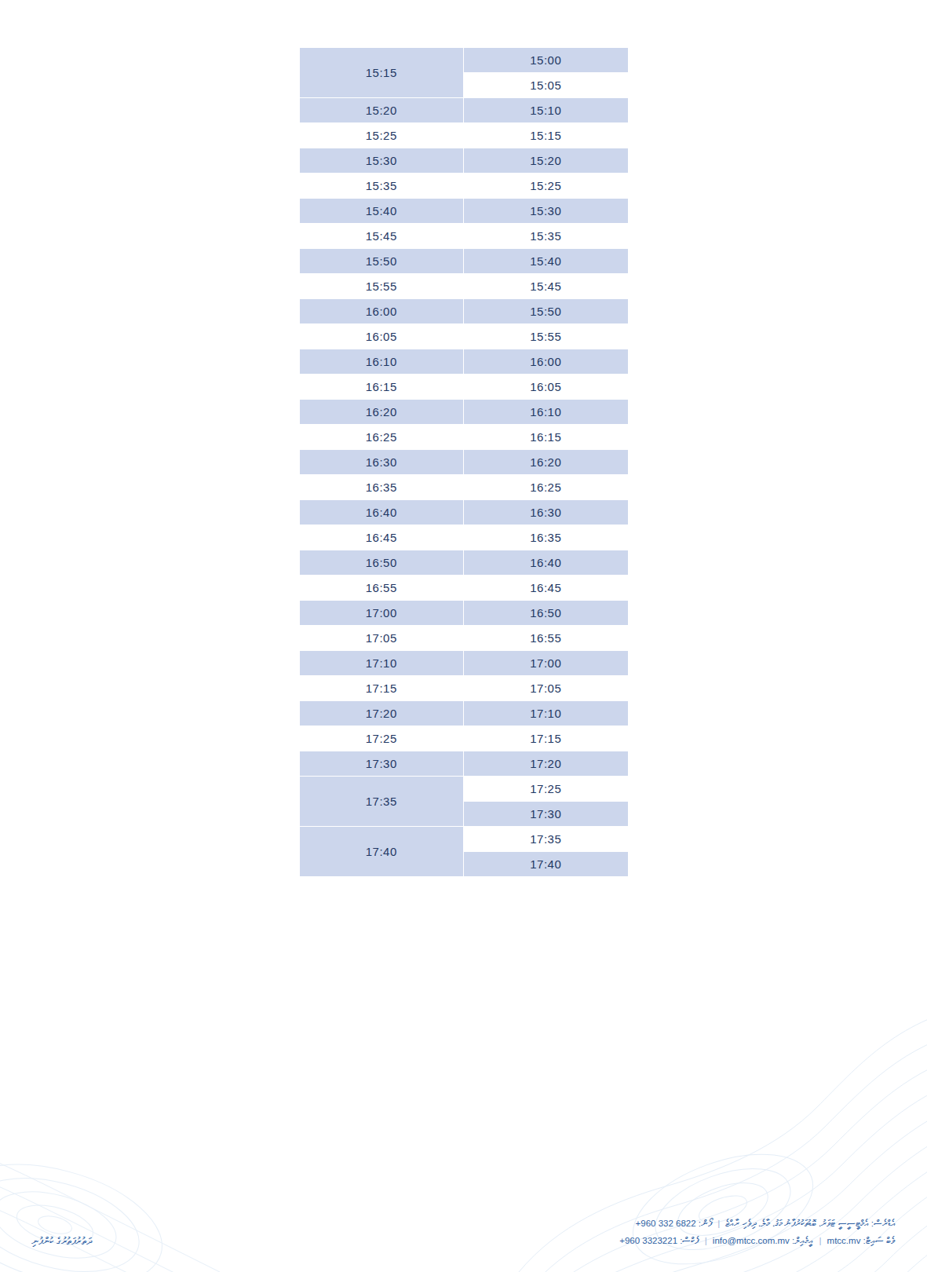| 15:15 | 15:00 |
| 15:05 |
| 15:20 | 15:10 |
| 15:25 | 15:15 |
| 15:30 | 15:20 |
| 15:35 | 15:25 |
| 15:40 | 15:30 |
| 15:45 | 15:35 |
| 15:50 | 15:40 |
| 15:55 | 15:45 |
| 16:00 | 15:50 |
| 16:05 | 15:55 |
| 16:10 | 16:00 |
| 16:15 | 16:05 |
| 16:20 | 16:10 |
| 16:25 | 16:15 |
| 16:30 | 16:20 |
| 16:35 | 16:25 |
| 16:40 | 16:30 |
| 16:45 | 16:35 |
| 16:50 | 16:40 |
| 16:55 | 16:45 |
| 17:00 | 16:50 |
| 17:05 | 16:55 |
| 17:10 | 17:00 |
| 17:15 | 17:05 |
| 17:20 | 17:10 |
| 17:25 | 17:15 |
| 17:30 | 17:20 |
| 17:35 | 17:25 |
| 17:30 |
| 17:40 | 17:35 |
| 17:40 |
ދަތުރުފަތުރުގެ ކުންފުނި
އެޑްރެސް: އެމްޓީސީސީ ޓަވަރު، ބޮޑުތަކުރުފާނު މަގު، މާލެ، ދިވެހި ރާއްޖެ | ފޯން: +960 332 6822
ވެބް ސައިޓް: mtcc.mv | އީމެއިލް: info@mtcc.com.mv | ފެކްސް: +960 3323221